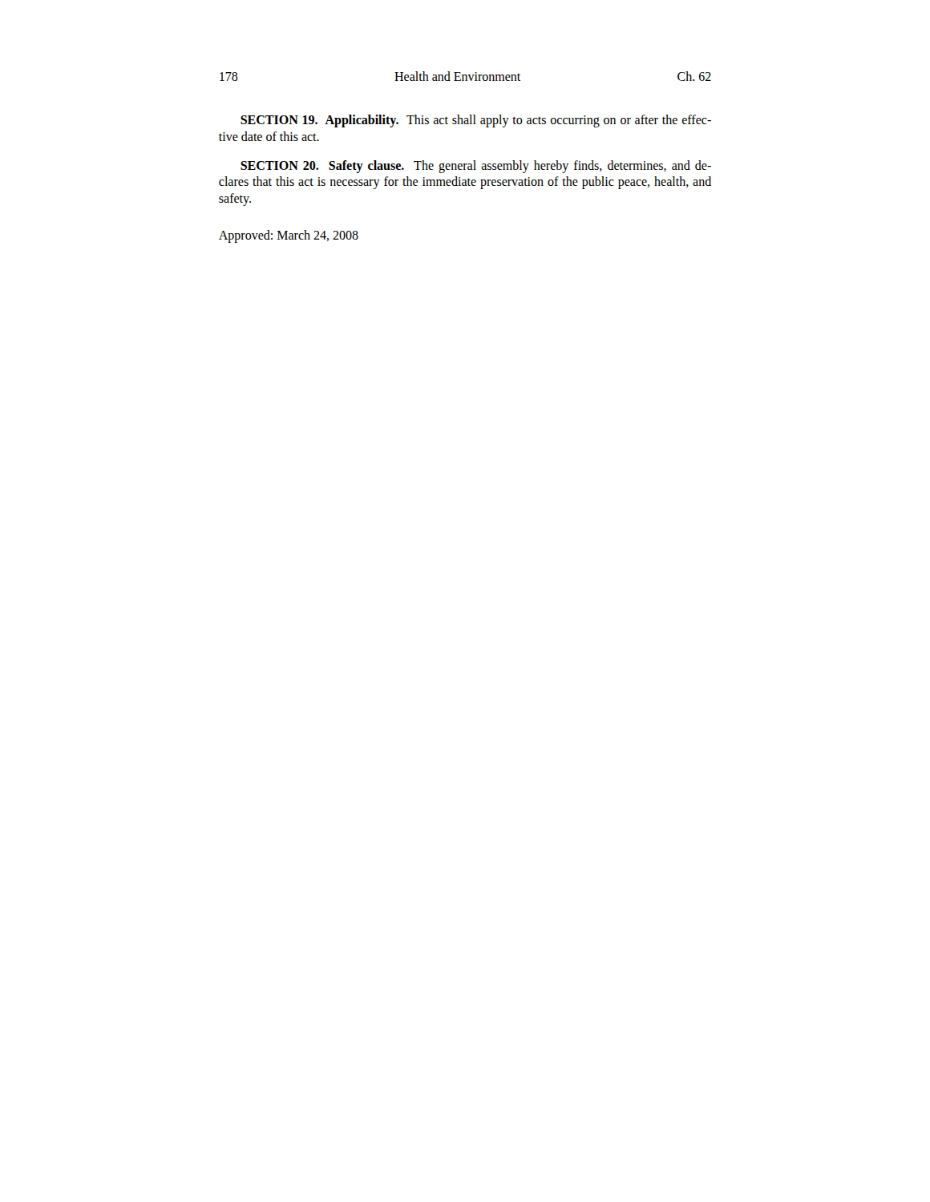178 Health and Environment Ch. 62
SECTION 19. Applicability. This act shall apply to acts occurring on or after the effective date of this act.
SECTION 20. Safety clause. The general assembly hereby finds, determines, and declares that this act is necessary for the immediate preservation of the public peace, health, and safety.
Approved: March 24, 2008